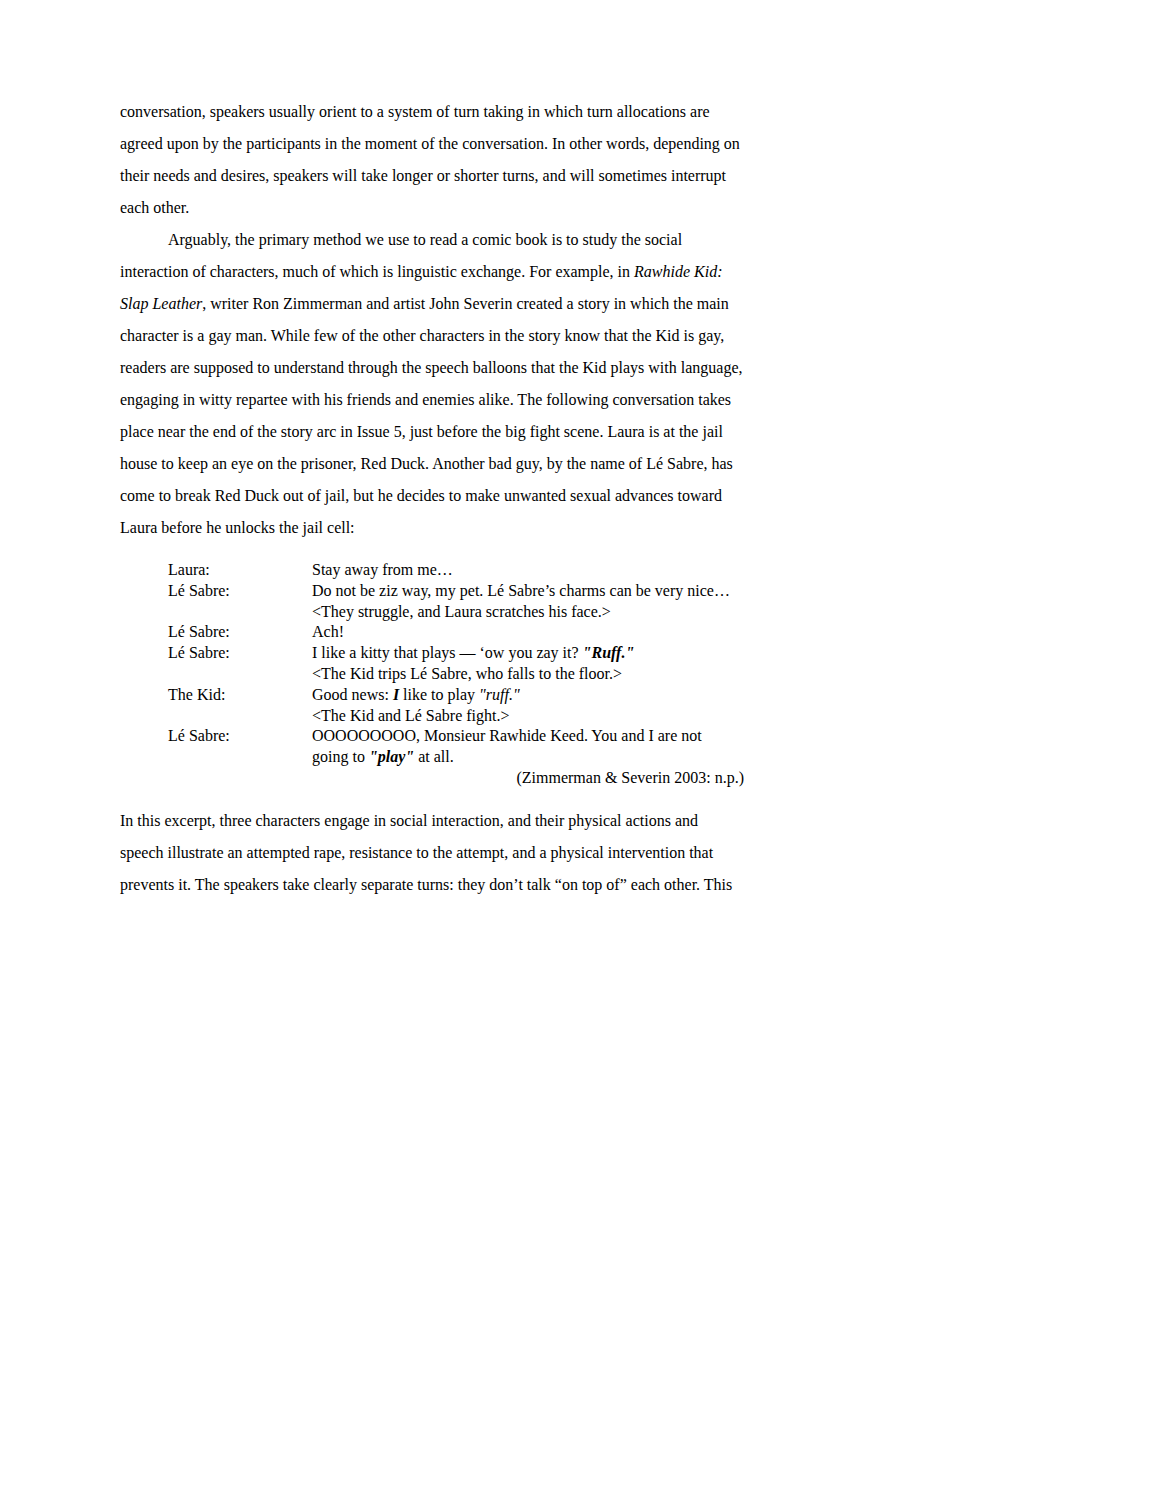conversation, speakers usually orient to a system of turn taking in which turn allocations are agreed upon by the participants in the moment of the conversation. In other words, depending on their needs and desires, speakers will take longer or shorter turns, and will sometimes interrupt each other.
Arguably, the primary method we use to read a comic book is to study the social interaction of characters, much of which is linguistic exchange. For example, in Rawhide Kid: Slap Leather, writer Ron Zimmerman and artist John Severin created a story in which the main character is a gay man. While few of the other characters in the story know that the Kid is gay, readers are supposed to understand through the speech balloons that the Kid plays with language, engaging in witty repartee with his friends and enemies alike. The following conversation takes place near the end of the story arc in Issue 5, just before the big fight scene. Laura is at the jail house to keep an eye on the prisoner, Red Duck. Another bad guy, by the name of Lé Sabre, has come to break Red Duck out of jail, but he decides to make unwanted sexual advances toward Laura before he unlocks the jail cell:
| Laura: | Stay away from me… |
| Lé Sabre: | Do not be ziz way, my pet. Lé Sabre’s charms can be very nice… |
| | <They struggle, and Laura scratches his face.> |
| Lé Sabre: | Ach! |
| Lé Sabre: | I like a kitty that plays — ‘ow you zay it? "Ruff." |
| | <The Kid trips Lé Sabre, who falls to the floor.> |
| The Kid: | Good news: I like to play "ruff." |
| | <The Kid and Lé Sabre fight.> |
| Lé Sabre: | OOOOOOOOO, Monsieur Rawhide Keed. You and I are not going to "play" at all. |
(Zimmerman & Severin 2003: n.p.)
In this excerpt, three characters engage in social interaction, and their physical actions and speech illustrate an attempted rape, resistance to the attempt, and a physical intervention that prevents it. The speakers take clearly separate turns: they don’t talk “on top of” each other. This